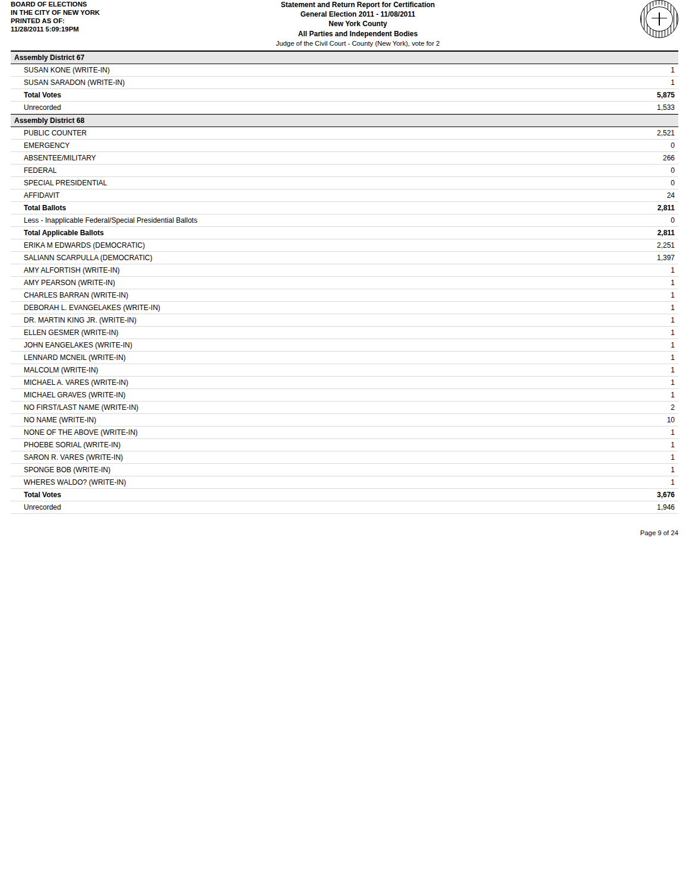BOARD OF ELECTIONS
IN THE CITY OF NEW YORK
PRINTED AS OF:
11/28/2011 5:09:19PM
Statement and Return Report for Certification
General Election 2011 - 11/08/2011
New York County
All Parties and Independent Bodies
Judge of the Civil Court - County (New York), vote for 2
Assembly District 67
| SUSAN KONE (WRITE-IN) | 1 |
| SUSAN SARADON (WRITE-IN) | 1 |
| Total Votes | 5,875 |
| Unrecorded | 1,533 |
Assembly District 68
| PUBLIC COUNTER | 2,521 |
| EMERGENCY | 0 |
| ABSENTEE/MILITARY | 266 |
| FEDERAL | 0 |
| SPECIAL PRESIDENTIAL | 0 |
| AFFIDAVIT | 24 |
| Total Ballots | 2,811 |
| Less - Inapplicable Federal/Special Presidential Ballots | 0 |
| Total Applicable Ballots | 2,811 |
| ERIKA M EDWARDS (DEMOCRATIC) | 2,251 |
| SALIANN SCARPULLA (DEMOCRATIC) | 1,397 |
| AMY ALFORTISH (WRITE-IN) | 1 |
| AMY PEARSON (WRITE-IN) | 1 |
| CHARLES BARRAN (WRITE-IN) | 1 |
| DEBORAH L. EVANGELAKES (WRITE-IN) | 1 |
| DR. MARTIN KING JR. (WRITE-IN) | 1 |
| ELLEN GESMER (WRITE-IN) | 1 |
| JOHN EANGELAKES (WRITE-IN) | 1 |
| LENNARD MCNEIL (WRITE-IN) | 1 |
| MALCOLM (WRITE-IN) | 1 |
| MICHAEL A. VARES (WRITE-IN) | 1 |
| MICHAEL GRAVES (WRITE-IN) | 1 |
| NO FIRST/LAST NAME (WRITE-IN) | 2 |
| NO NAME (WRITE-IN) | 10 |
| NONE OF THE ABOVE (WRITE-IN) | 1 |
| PHOEBE SORIAL (WRITE-IN) | 1 |
| SARON R. VARES (WRITE-IN) | 1 |
| SPONGE BOB (WRITE-IN) | 1 |
| WHERES WALDO? (WRITE-IN) | 1 |
| Total Votes | 3,676 |
| Unrecorded | 1,946 |
Page 9 of 24